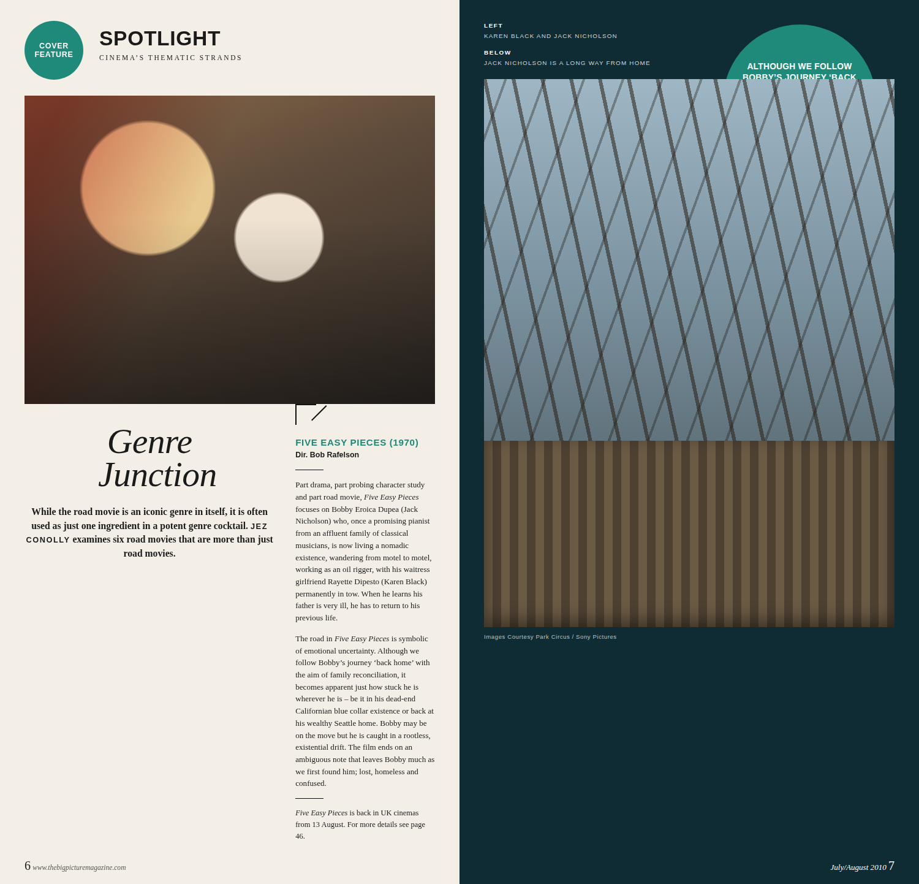Cover Feature
Spotlight
Cinema’s Thematic Strands
Genre Junction
While the road movie is an iconic genre in itself, it is often used as just one ingredient in a potent genre cocktail. Jez Conolly examines six road movies that are more than just road movies.
Five Easy Pieces (1970)
Dir. Bob Rafelson
Part drama, part probing character study and part road movie, Five Easy Pieces focuses on Bobby Eroica Dupea (Jack Nicholson) who, once a promising pianist from an affluent family of classical musicians, is now living a nomadic existence, wandering from motel to motel, working as an oil rigger, with his waitress girlfriend Rayette Dipesto (Karen Black) permanently in tow. When he learns his father is very ill, he has to return to his previous life.
The road in Five Easy Pieces is symbolic of emotional uncertainty. Although we follow Bobby’s journey ‘back home’ with the aim of family reconciliation, it becomes apparent just how stuck he is wherever he is – be it in his dead-end Californian blue collar existence or back at his wealthy Seattle home. Bobby may be on the move but he is caught in a rootless, existential drift. The film ends on an ambiguous note that leaves Bobby much as we first found him; lost, homeless and confused.
Five Easy Pieces is back in UK cinemas from 13 August. For more details see page 46.
6 www.thebigpicturemagazine.com
Left Karen Black and Jack Nicholson
Below Jack Nicholson is a long way from home
Although we follow Bobby’s journey ‘back home’ with the aim of family reconciliation, it becomes apparent just how stuck he is wherever he is.
Images Courtesy Park Circus / Sony Pictures
July/August 2010 7